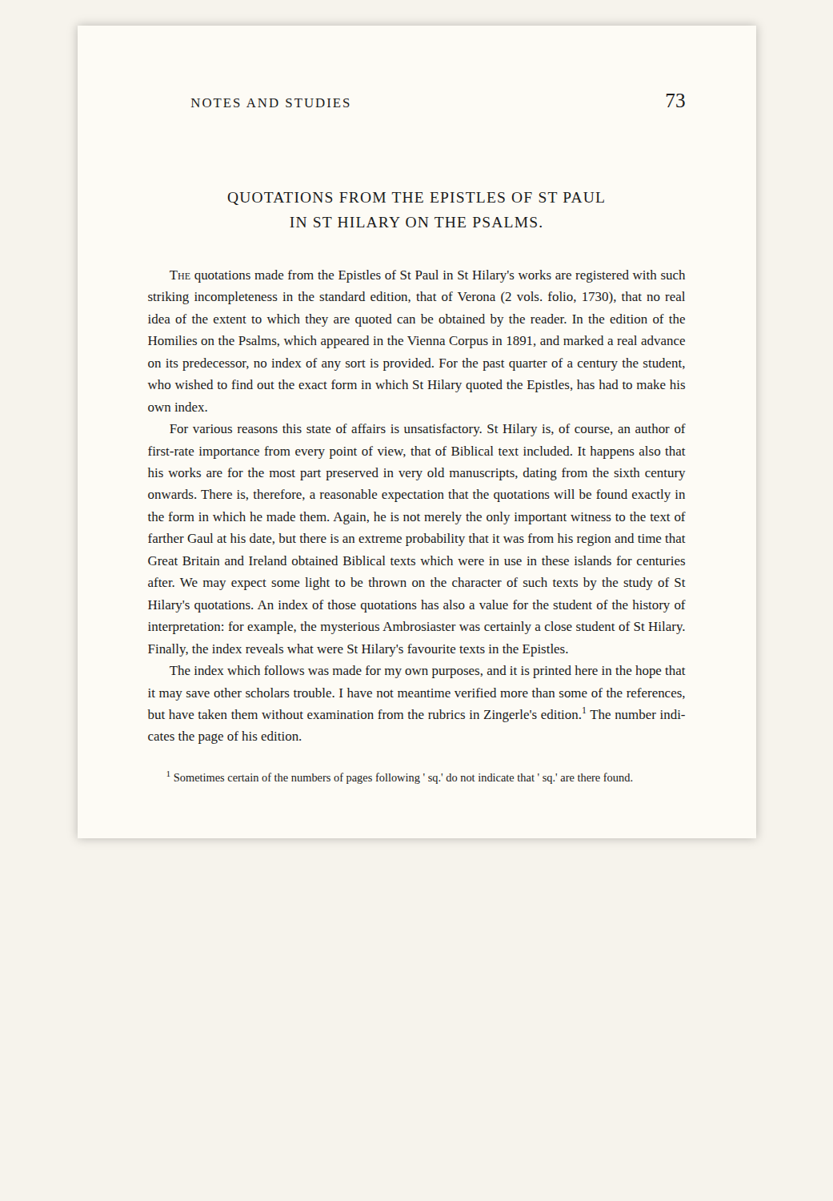NOTES AND STUDIES 73
QUOTATIONS FROM THE EPISTLES OF ST PAUL
IN ST HILARY ON THE PSALMS.
The quotations made from the Epistles of St Paul in St Hilary's works are registered with such striking incompleteness in the standard edition, that of Verona (2 vols. folio, 1730), that no real idea of the extent to which they are quoted can be obtained by the reader. In the edition of the Homilies on the Psalms, which appeared in the Vienna Corpus in 1891, and marked a real advance on its predecessor, no index of any sort is provided. For the past quarter of a century the student, who wished to find out the exact form in which St Hilary quoted the Epistles, has had to make his own index.
For various reasons this state of affairs is unsatisfactory. St Hilary is, of course, an author of first-rate importance from every point of view, that of Biblical text included. It happens also that his works are for the most part preserved in very old manuscripts, dating from the sixth century onwards. There is, therefore, a reasonable expectation that the quotations will be found exactly in the form in which he made them. Again, he is not merely the only important witness to the text of farther Gaul at his date, but there is an extreme probability that it was from his region and time that Great Britain and Ireland obtained Biblical texts which were in use in these islands for centuries after. We may expect some light to be thrown on the character of such texts by the study of St Hilary's quotations. An index of those quotations has also a value for the student of the history of interpretation: for example, the mysterious Ambrosiaster was certainly a close student of St Hilary. Finally, the index reveals what were St Hilary's favourite texts in the Epistles.
The index which follows was made for my own purposes, and it is printed here in the hope that it may save other scholars trouble. I have not meantime verified more than some of the references, but have taken them without examination from the rubrics in Zingerle's edition.1 The number indicates the page of his edition.
1 Sometimes certain of the numbers of pages following ' sq.' do not indicate that ' sq.' are there found.